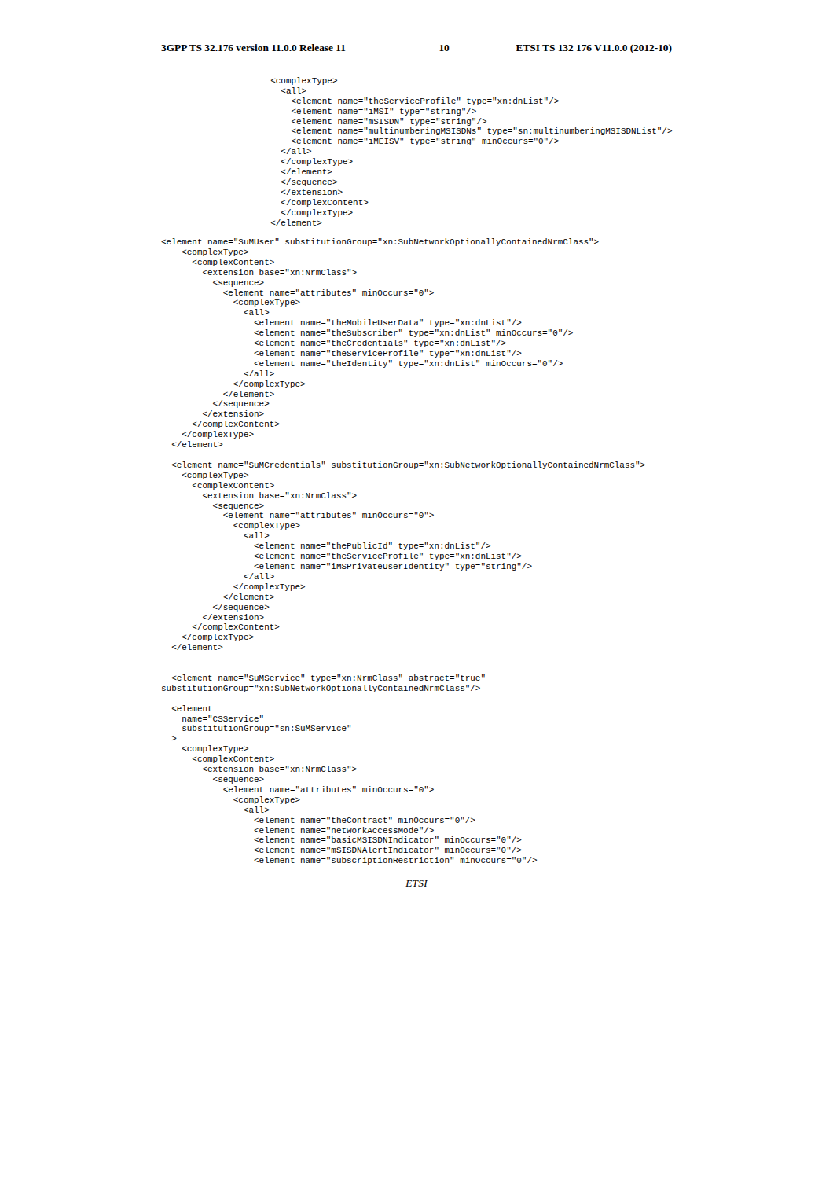3GPP TS 32.176 version 11.0.0 Release 11
10
ETSI TS 132 176 V11.0.0 (2012-10)
<complexType>
  <all>
    <element name="theServiceProfile" type="xn:dnList"/>
    <element name="iMSI" type="string"/>
    <element name="mSISDN" type="string"/>
    <element name="multinumberingMSISDNs" type="sn:multinumberingMSISDNList"/>
    <element name="iMEISV" type="string" minOccurs="0"/>
  </all>
  </complexType>
  </element>
  </sequence>
  </extension>
  </complexContent>
  </complexType>
</element>
<element name="SuMUser" substitutionGroup="xn:SubNetworkOptionallyContainedNrmClass">
    <complexType>
      <complexContent>
        <extension base="xn:NrmClass">
          <sequence>
            <element name="attributes" minOccurs="0">
              <complexType>
                <all>
                  <element name="theMobileUserData" type="xn:dnList"/>
                  <element name="theSubscriber" type="xn:dnList" minOccurs="0"/>
                  <element name="theCredentials" type="xn:dnList"/>
                  <element name="theServiceProfile" type="xn:dnList"/>
                  <element name="theIdentity" type="xn:dnList" minOccurs="0"/>
                </all>
              </complexType>
            </element>
          </sequence>
        </extension>
      </complexContent>
    </complexType>
  </element>

  <element name="SuMCredentials" substitutionGroup="xn:SubNetworkOptionallyContainedNrmClass">
    <complexType>
      <complexContent>
        <extension base="xn:NrmClass">
          <sequence>
            <element name="attributes" minOccurs="0">
              <complexType>
                <all>
                  <element name="thePublicId" type="xn:dnList"/>
                  <element name="theServiceProfile" type="xn:dnList"/>
                  <element name="iMSPrivateUserIdentity" type="string"/>
                </all>
              </complexType>
            </element>
          </sequence>
        </extension>
      </complexContent>
    </complexType>
  </element>


  <element name="SuMService" type="xn:NrmClass" abstract="true"
substitutionGroup="xn:SubNetworkOptionallyContainedNrmClass"/>

  <element
    name="CSService"
    substitutionGroup="sn:SuMService"
  >
    <complexType>
      <complexContent>
        <extension base="xn:NrmClass">
          <sequence>
            <element name="attributes" minOccurs="0">
              <complexType>
                <all>
                  <element name="theContract" minOccurs="0"/>
                  <element name="networkAccessMode"/>
                  <element name="basicMSISDNIndicator" minOccurs="0"/>
                  <element name="mSISDNAlertIndicator" minOccurs="0"/>
                  <element name="subscriptionRestriction" minOccurs="0"/>
ETSI